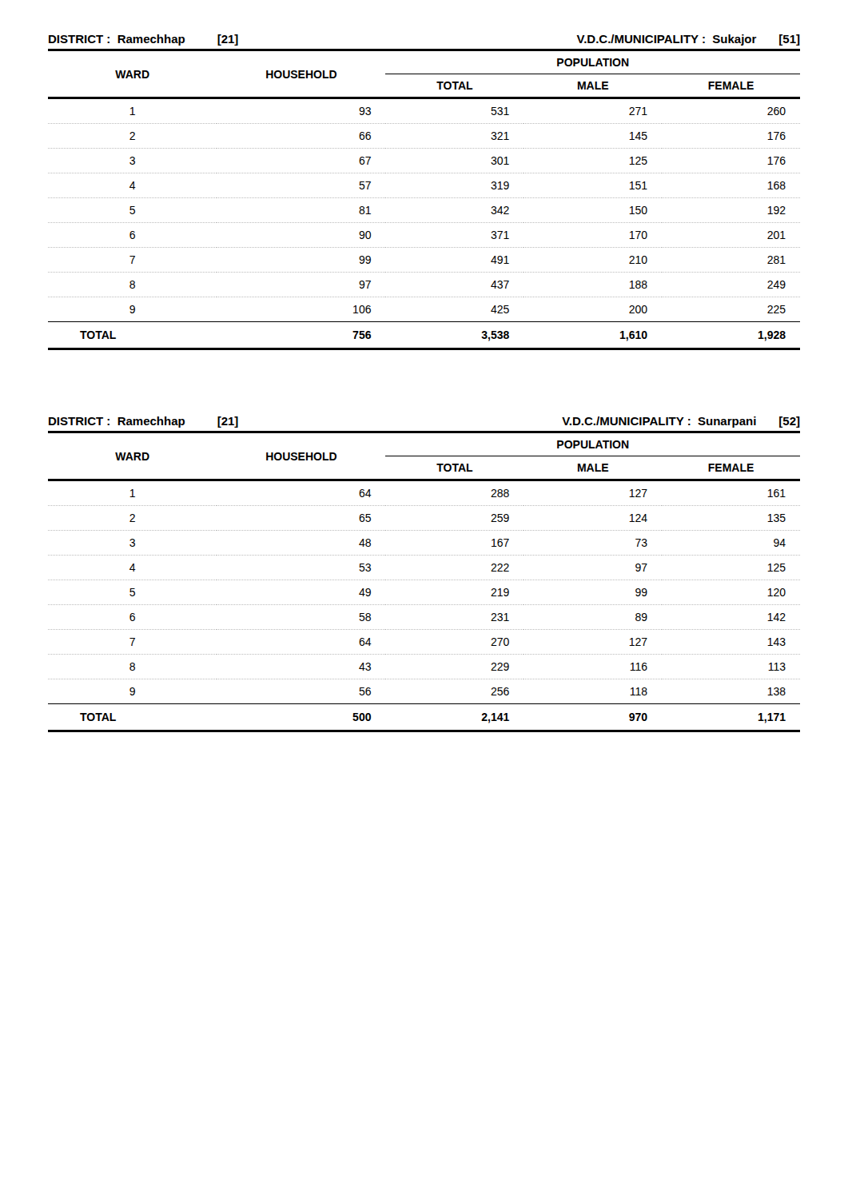DISTRICT : Ramechhap [21] V.D.C./MUNICIPALITY : Sukajor [51]
| WARD | HOUSEHOLD | POPULATION |
| --- | --- | --- |
| TOTAL | MALE | FEMALE |
| 1 | 93 | 531 | 271 | 260 |
| 2 | 66 | 321 | 145 | 176 |
| 3 | 67 | 301 | 125 | 176 |
| 4 | 57 | 319 | 151 | 168 |
| 5 | 81 | 342 | 150 | 192 |
| 6 | 90 | 371 | 170 | 201 |
| 7 | 99 | 491 | 210 | 281 |
| 8 | 97 | 437 | 188 | 249 |
| 9 | 106 | 425 | 200 | 225 |
| TOTAL | 756 | 3,538 | 1,610 | 1,928 |
DISTRICT : Ramechhap [21] V.D.C./MUNICIPALITY : Sunarpani [52]
| WARD | HOUSEHOLD | POPULATION |
| --- | --- | --- |
| TOTAL | MALE | FEMALE |
| 1 | 64 | 288 | 127 | 161 |
| 2 | 65 | 259 | 124 | 135 |
| 3 | 48 | 167 | 73 | 94 |
| 4 | 53 | 222 | 97 | 125 |
| 5 | 49 | 219 | 99 | 120 |
| 6 | 58 | 231 | 89 | 142 |
| 7 | 64 | 270 | 127 | 143 |
| 8 | 43 | 229 | 116 | 113 |
| 9 | 56 | 256 | 118 | 138 |
| TOTAL | 500 | 2,141 | 970 | 1,171 |